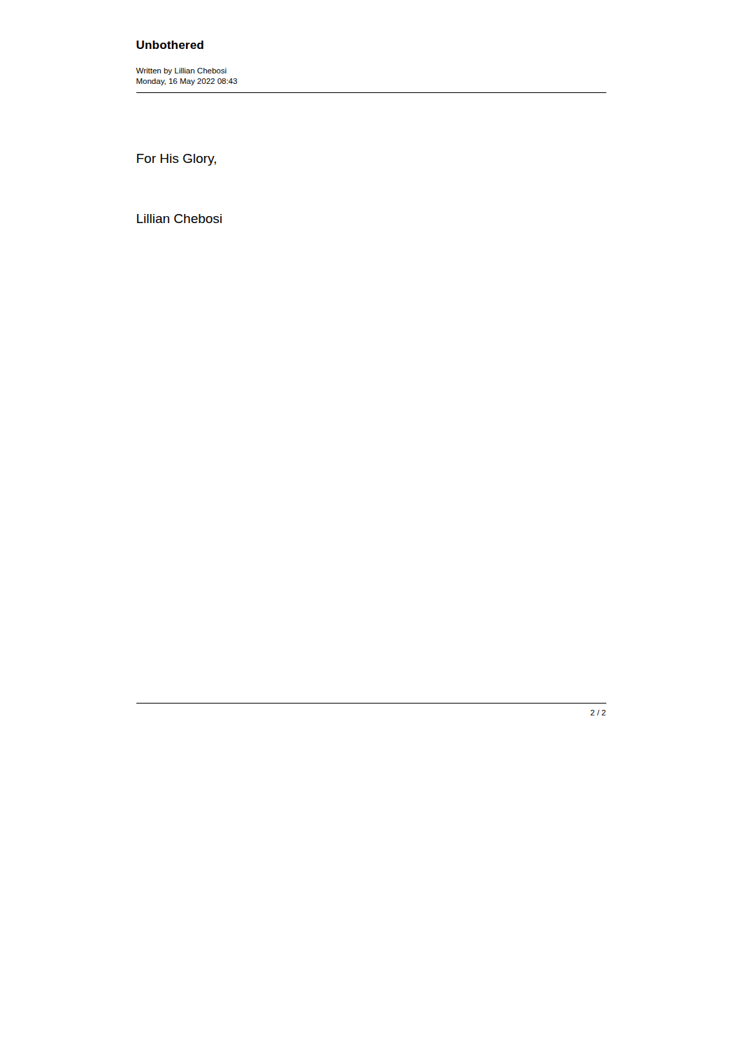Unbothered
Written by Lillian Chebosi Monday, 16 May 2022 08:43
For His Glory,
Lillian Chebosi
2 / 2